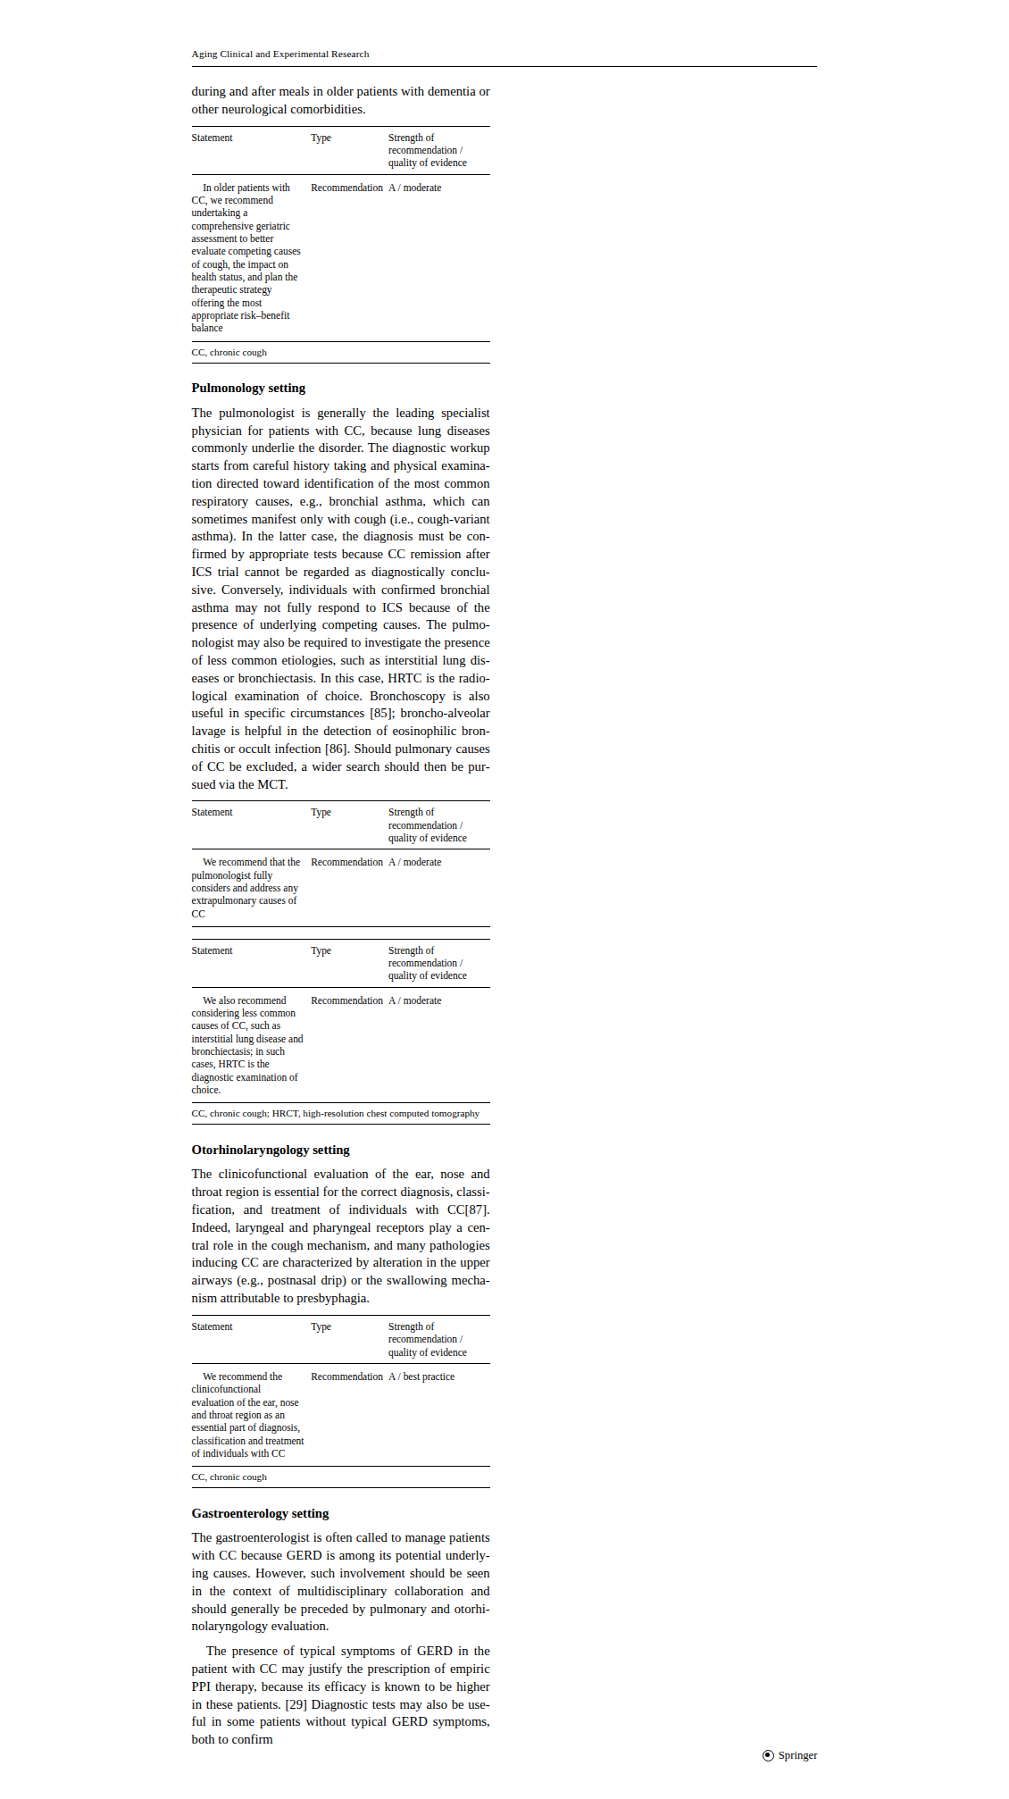Aging Clinical and Experimental Research
during and after meals in older patients with dementia or other neurological comorbidities.
| Statement | Type | Strength of recommendation / quality of evidence |
| --- | --- | --- |
| In older patients with CC, we recommend undertaking a comprehensive geriatric assessment to better evaluate competing causes of cough, the impact on health status, and plan the therapeutic strategy offering the most appropriate risk–benefit balance | Recommendation | A / moderate |
| CC, chronic cough |
Pulmonology setting
The pulmonologist is generally the leading specialist physician for patients with CC, because lung diseases commonly underlie the disorder. The diagnostic workup starts from careful history taking and physical examination directed toward identification of the most common respiratory causes, e.g., bronchial asthma, which can sometimes manifest only with cough (i.e., cough-variant asthma). In the latter case, the diagnosis must be confirmed by appropriate tests because CC remission after ICS trial cannot be regarded as diagnostically conclusive. Conversely, individuals with confirmed bronchial asthma may not fully respond to ICS because of the presence of underlying competing causes. The pulmonologist may also be required to investigate the presence of less common etiologies, such as interstitial lung diseases or bronchiectasis. In this case, HRTC is the radiological examination of choice. Bronchoscopy is also useful in specific circumstances [85]; broncho-alveolar lavage is helpful in the detection of eosinophilic bronchitis or occult infection [86]. Should pulmonary causes of CC be excluded, a wider search should then be pursued via the MCT.
| Statement | Type | Strength of recommendation / quality of evidence |
| --- | --- | --- |
| We recommend that the pulmonologist fully considers and address any extrapulmonary causes of CC | Recommendation | A / moderate |
| Statement | Type | Strength of recommendation / quality of evidence |
| --- | --- | --- |
| We also recommend considering less common causes of CC, such as interstitial lung disease and bronchiectasis; in such cases, HRTC is the diagnostic examination of choice. | Recommendation | A / moderate |
| CC, chronic cough; HRCT, high-resolution chest computed tomography |
Otorhinolaryngology setting
The clinicofunctional evaluation of the ear, nose and throat region is essential for the correct diagnosis, classification, and treatment of individuals with CC[87]. Indeed, laryngeal and pharyngeal receptors play a central role in the cough mechanism, and many pathologies inducing CC are characterized by alteration in the upper airways (e.g., postnasal drip) or the swallowing mechanism attributable to presbyphagia.
| Statement | Type | Strength of recommendation / quality of evidence |
| --- | --- | --- |
| We recommend the clinicofunctional evaluation of the ear, nose and throat region as an essential part of diagnosis, classification and treatment of individuals with CC | Recommendation | A / best practice |
| CC, chronic cough |
Gastroenterology setting
The gastroenterologist is often called to manage patients with CC because GERD is among its potential underlying causes. However, such involvement should be seen in the context of multidisciplinary collaboration and should generally be preceded by pulmonary and otorhinolaryngology evaluation.
The presence of typical symptoms of GERD in the patient with CC may justify the prescription of empiric PPI therapy, because its efficacy is known to be higher in these patients. [29] Diagnostic tests may also be useful in some patients without typical GERD symptoms, both to confirm
Springer